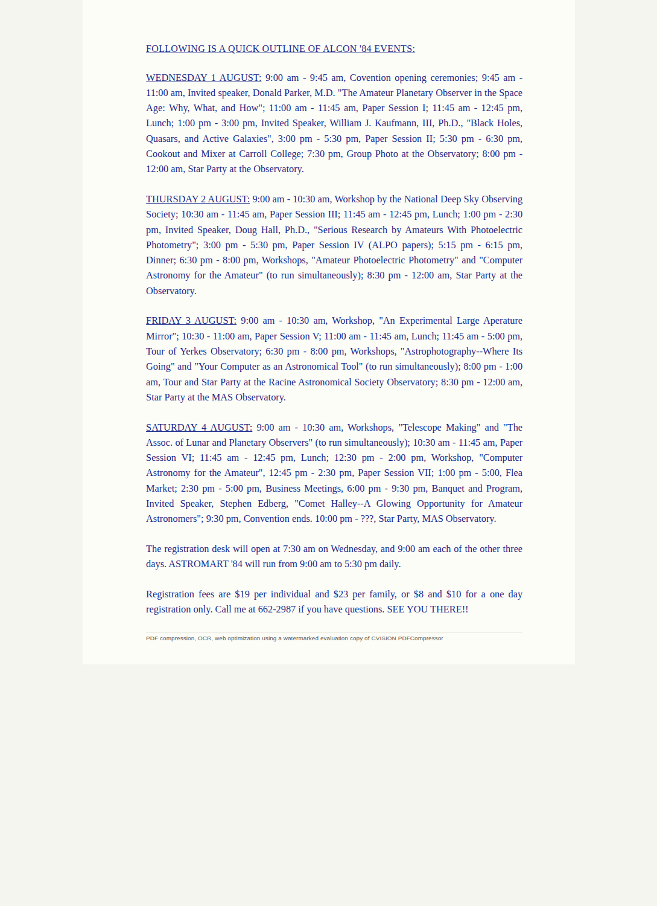FOLLOWING IS A QUICK OUTLINE OF ALCON '84 EVENTS:
WEDNESDAY 1 AUGUST: 9:00 am - 9:45 am, Covention opening ceremonies; 9:45 am - 11:00 am, Invited speaker, Donald Parker, M.D. "The Amateur Planetary Observer in the Space Age: Why, What, and How"; 11:00 am - 11:45 am, Paper Session I; 11:45 am - 12:45 pm, Lunch; 1:00 pm - 3:00 pm, Invited Speaker, William J. Kaufmann, III, Ph.D., "Black Holes, Quasars, and Active Galaxies", 3:00 pm - 5:30 pm, Paper Session II; 5:30 pm - 6:30 pm, Cookout and Mixer at Carroll College; 7:30 pm, Group Photo at the Observatory; 8:00 pm - 12:00 am, Star Party at the Observatory.
THURSDAY 2 AUGUST: 9:00 am - 10:30 am, Workshop by the National Deep Sky Observing Society; 10:30 am - 11:45 am, Paper Session III; 11:45 am - 12:45 pm, Lunch; 1:00 pm - 2:30 pm, Invited Speaker, Doug Hall, Ph.D., "Serious Research by Amateurs With Photoelectric Photometry"; 3:00 pm - 5:30 pm, Paper Session IV (ALPO papers); 5:15 pm - 6:15 pm, Dinner; 6:30 pm - 8:00 pm, Workshops, "Amateur Photoelectric Photometry" and "Computer Astronomy for the Amateur" (to run simultaneously); 8:30 pm - 12:00 am, Star Party at the Observatory.
FRIDAY 3 AUGUST: 9:00 am - 10:30 am, Workshop, "An Experimental Large Aperature Mirror"; 10:30 - 11:00 am, Paper Session V; 11:00 am - 11:45 am, Lunch; 11:45 am - 5:00 pm, Tour of Yerkes Observatory; 6:30 pm - 8:00 pm, Workshops, "Astrophotography--Where Its Going" and "Your Computer as an Astronomical Tool" (to run simultaneously); 8:00 pm - 1:00 am, Tour and Star Party at the Racine Astronomical Society Observatory; 8:30 pm - 12:00 am, Star Party at the MAS Observatory.
SATURDAY 4 AUGUST: 9:00 am - 10:30 am, Workshops, "Telescope Making" and "The Assoc. of Lunar and Planetary Observers" (to run simultaneously); 10:30 am - 11:45 am, Paper Session VI; 11:45 am - 12:45 pm, Lunch; 12:30 pm - 2:00 pm, Workshop, "Computer Astronomy for the Amateur", 12:45 pm - 2:30 pm, Paper Session VII; 1:00 pm - 5:00, Flea Market; 2:30 pm - 5:00 pm, Business Meetings, 6:00 pm - 9:30 pm, Banquet and Program, Invited Speaker, Stephen Edberg, "Comet Halley--A Glowing Opportunity for Amateur Astronomers"; 9:30 pm, Convention ends. 10:00 pm - ???, Star Party, MAS Observatory.
The registration desk will open at 7:30 am on Wednesday, and 9:00 am each of the other three days. ASTROMART '84 will run from 9:00 am to 5:30 pm daily.
Registration fees are $19 per individual and $23 per family, or $8 and $10 for a one day registration only. Call me at 662-2987 if you have questions. SEE YOU THERE!!
PDF compression, OCR, web optimization using a watermarked evaluation copy of CVISION PDFCompressor